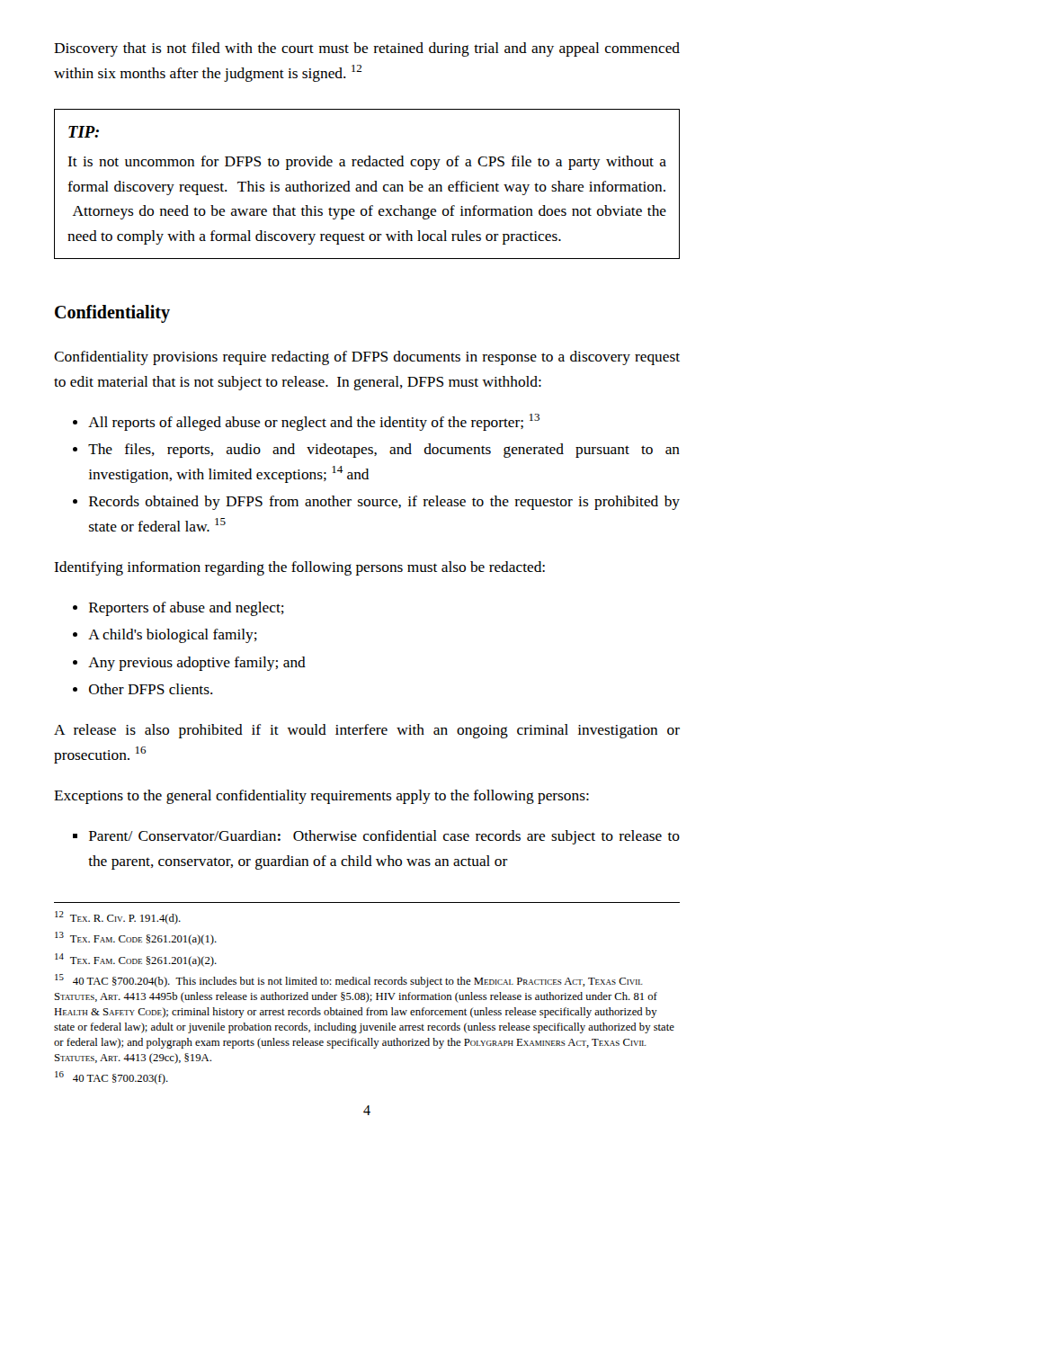Discovery that is not filed with the court must be retained during trial and any appeal commenced within six months after the judgment is signed. 12
TIP:
It is not uncommon for DFPS to provide a redacted copy of a CPS file to a party without a formal discovery request. This is authorized and can be an efficient way to share information. Attorneys do need to be aware that this type of exchange of information does not obviate the need to comply with a formal discovery request or with local rules or practices.
Confidentiality
Confidentiality provisions require redacting of DFPS documents in response to a discovery request to edit material that is not subject to release. In general, DFPS must withhold:
All reports of alleged abuse or neglect and the identity of the reporter; 13
The files, reports, audio and videotapes, and documents generated pursuant to an investigation, with limited exceptions; 14 and
Records obtained by DFPS from another source, if release to the requestor is prohibited by state or federal law. 15
Identifying information regarding the following persons must also be redacted:
Reporters of abuse and neglect;
A child's biological family;
Any previous adoptive family; and
Other DFPS clients.
A release is also prohibited if it would interfere with an ongoing criminal investigation or prosecution. 16
Exceptions to the general confidentiality requirements apply to the following persons:
Parent/ Conservator/Guardian: Otherwise confidential case records are subject to release to the parent, conservator, or guardian of a child who was an actual or
12 Tex. R. Civ. P. 191.4(d).
13 Tex. Fam. Code §261.201(a)(1).
14 Tex. Fam. Code §261.201(a)(2).
15 40 TAC §700.204(b). This includes but is not limited to: medical records subject to the Medical Practices Act, Texas Civil Statutes, Art. 4413 4495b (unless release is authorized under §5.08); HIV information (unless release is authorized under Ch. 81 of Health & Safety Code); criminal history or arrest records obtained from law enforcement (unless release specifically authorized by state or federal law); adult or juvenile probation records, including juvenile arrest records (unless release specifically authorized by state or federal law); and polygraph exam reports (unless release specifically authorized by the Polygraph Examiners Act, Texas Civil Statutes, Art. 4413 (29cc), §19A.
16 40 TAC §700.203(f).
4